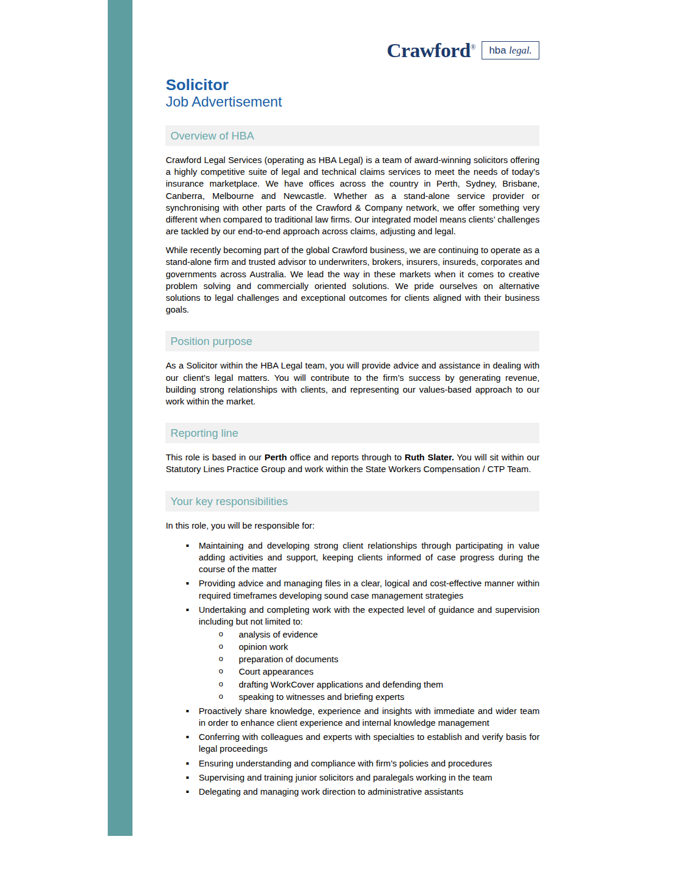Crawford®
hba legal.
SolicitorJob Advertisement
Overview of HBA
Crawford Legal Services (operating as HBA Legal) is a team of award-winning solicitors offering a highly competitive suite of legal and technical claims services to meet the needs of today’s insurance marketplace. We have offices across the country in Perth, Sydney, Brisbane, Canberra, Melbourne and Newcastle. Whether as a stand-alone service provider or synchronising with other parts of the Crawford & Company network, we offer something very different when compared to traditional law firms. Our integrated model means clients’ challenges are tackled by our end-to-end approach across claims, adjusting and legal.
While recently becoming part of the global Crawford business, we are continuing to operate as a stand-alone firm and trusted advisor to underwriters, brokers, insurers, insureds, corporates and governments across Australia. We lead the way in these markets when it comes to creative problem solving and commercially oriented solutions. We pride ourselves on alternative solutions to legal challenges and exceptional outcomes for clients aligned with their business goals.
Position purpose
As a Solicitor within the HBA Legal team, you will provide advice and assistance in dealing with our client’s legal matters. You will contribute to the firm’s success by generating revenue, building strong relationships with clients, and representing our values-based approach to our work within the market.
Reporting line
This role is based in our Perth office and reports through to Ruth Slater. You will sit within our Statutory Lines Practice Group and work within the State Workers Compensation / CTP Team.
Your key responsibilities
In this role, you will be responsible for:
Maintaining and developing strong client relationships through participating in value adding activities and support, keeping clients informed of case progress during the course of the matter
Providing advice and managing files in a clear, logical and cost-effective manner within required timeframes developing sound case management strategies
Undertaking and completing work with the expected level of guidance and supervision including but not limited to:
analysis of evidence
opinion work
preparation of documents
Court appearances
drafting WorkCover applications and defending them
speaking to witnesses and briefing experts
Proactively share knowledge, experience and insights with immediate and wider team in order to enhance client experience and internal knowledge management
Conferring with colleagues and experts with specialties to establish and verify basis for legal proceedings
Ensuring understanding and compliance with firm’s policies and procedures
Supervising and training junior solicitors and paralegals working in the team
Delegating and managing work direction to administrative assistants